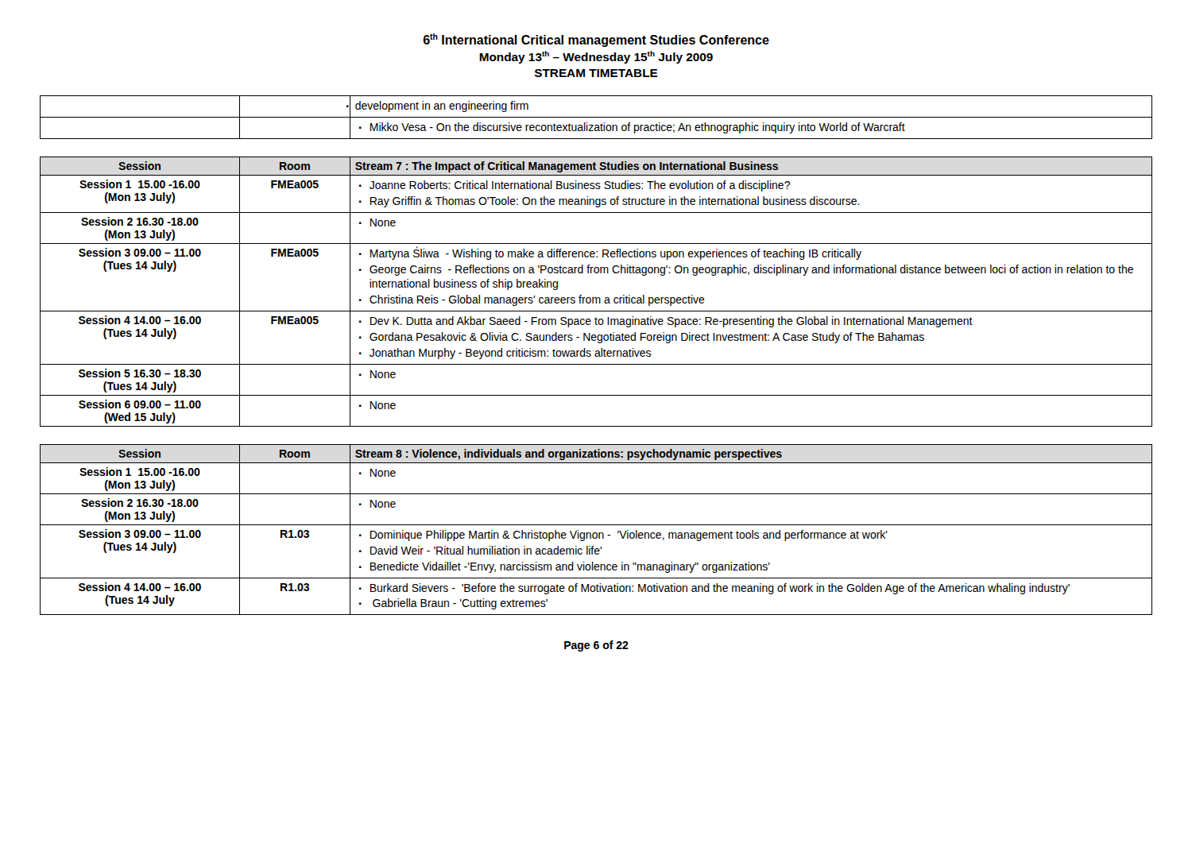6th International Critical management Studies Conference
Monday 13th – Wednesday 15th July 2009
STREAM TIMETABLE
| | | development in an engineering firm |
| | | Mikko Vesa - On the discursive recontextualization of practice; An ethnographic inquiry into World of Warcraft |
| Session | Room | Stream 7 : The Impact of Critical Management Studies on International Business |
| --- | --- | --- |
| Session 1 15.00 -16.00 (Mon 13 July) | FMEa005 | Joanne Roberts: Critical International Business Studies: The evolution of a discipline? Ray Griffin & Thomas O'Toole: On the meanings of structure in the international business discourse. |
| Session 2 16.30 -18.00 (Mon 13 July) | | None |
| Session 3 09.00 – 11.00 (Tues 14 July) | FMEa005 | Martyna Śliwa - Wishing to make a difference: Reflections upon experiences of teaching IB critically George Cairns - Reflections on a 'Postcard from Chittagong': On geographic, disciplinary and informational distance between loci of action in relation to the international business of ship breaking Christina Reis - Global managers' careers from a critical perspective |
| Session 4 14.00 – 16.00 (Tues 14 July) | FMEa005 | Dev K. Dutta and Akbar Saeed - From Space to Imaginative Space: Re-presenting the Global in International Management Gordana Pesakovic & Olivia C. Saunders - Negotiated Foreign Direct Investment: A Case Study of The Bahamas Jonathan Murphy - Beyond criticism: towards alternatives |
| Session 5 16.30 – 18.30 (Tues 14 July) | | None |
| Session 6 09.00 – 11.00 (Wed 15 July) | | None |
| Session | Room | Stream 8 : Violence, individuals and organizations: psychodynamic perspectives |
| --- | --- | --- |
| Session 1 15.00 -16.00 (Mon 13 July) | | None |
| Session 2 16.30 -18.00 (Mon 13 July) | | None |
| Session 3 09.00 – 11.00 (Tues 14 July) | R1.03 | Dominique Philippe Martin & Christophe Vignon - 'Violence, management tools and performance at work' David Weir - 'Ritual humiliation in academic life' Benedicte Vidaillet -'Envy, narcissism and violence in "managinary" organizations' |
| Session 4 14.00 – 16.00 (Tues 14 July | R1.03 | Burkard Sievers - 'Before the surrogate of Motivation: Motivation and the meaning of work in the Golden Age of the American whaling industry' Gabriella Braun - 'Cutting extremes' |
Page 6 of 22